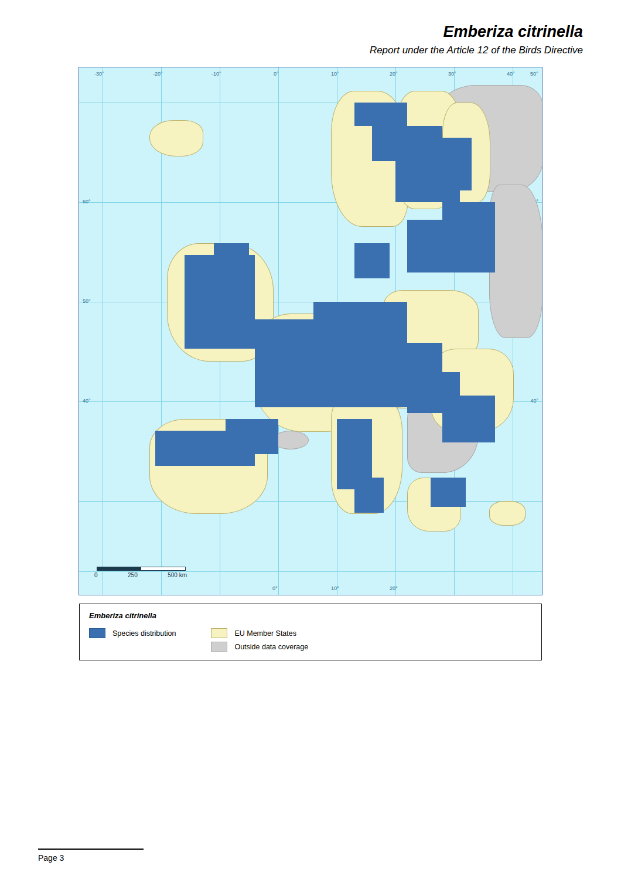Emberiza citrinella
Report under the Article 12 of the Birds Directive
-30° -20° -10° 0° 10° 20° 30° 40° 50° 0° 10° 20° 60° 60° 50° 50° 40° 40°
0 250 500 km
Emberiza citrinella
Species distribution
EU Member States
Outside data coverage
Page 3